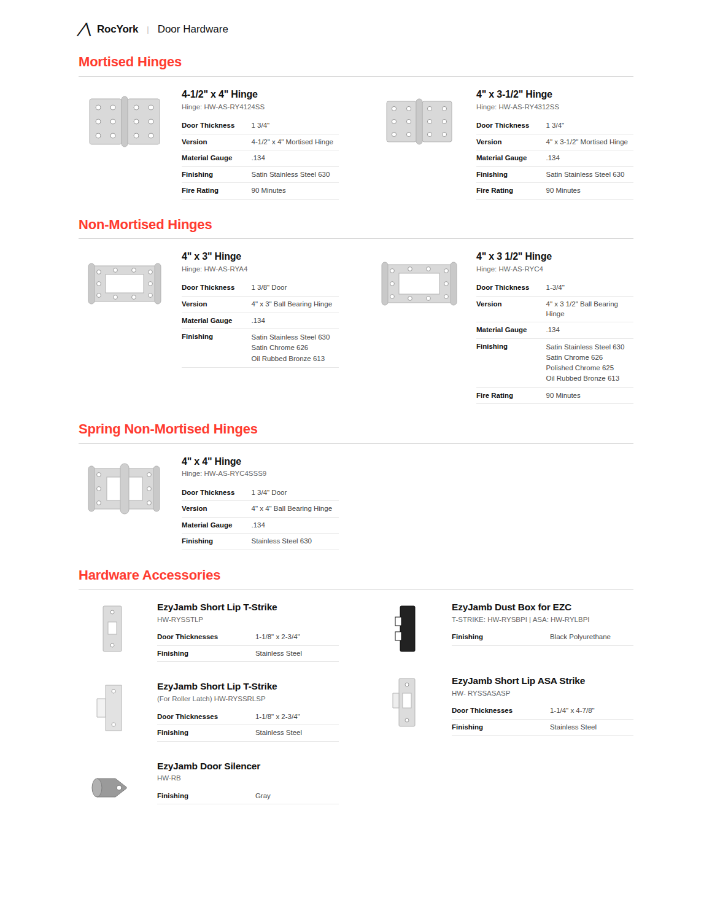╱╲ RocYork | Door Hardware
Mortised Hinges
4-1/2" x 4" Hinge
Hinge: HW-AS-RY4124SS
| Door Thickness | 1 3/4" |
| Version | 4-1/2" x 4" Mortised Hinge |
| Material Gauge | .134 |
| Finishing | Satin Stainless Steel 630 |
| Fire Rating | 90 Minutes |
4" x 3-1/2" Hinge
Hinge: HW-AS-RY4312SS
| Door Thickness | 1 3/4" |
| Version | 4" x 3-1/2" Mortised Hinge |
| Material Gauge | .134 |
| Finishing | Satin Stainless Steel 630 |
| Fire Rating | 90 Minutes |
Non-Mortised Hinges
4" x 3" Hinge
Hinge: HW-AS-RYA4
| Door Thickness | 1 3/8" Door |
| Version | 4" x 3" Ball Bearing Hinge |
| Material Gauge | .134 |
| Finishing | Satin Stainless Steel 630 Satin Chrome 626 Oil Rubbed Bronze 613 |
4" x 3 1/2" Hinge
Hinge: HW-AS-RYC4
| Door Thickness | 1-3/4" |
| Version | 4" x 3 1/2" Ball Bearing Hinge |
| Material Gauge | .134 |
| Finishing | Satin Stainless Steel 630 Satin Chrome 626 Polished Chrome 625 Oil Rubbed Bronze 613 |
| Fire Rating | 90 Minutes |
Spring Non-Mortised Hinges
4" x 4" Hinge
Hinge: HW-AS-RYC4SSS9
| Door Thickness | 1 3/4" Door |
| Version | 4" x 4" Ball Bearing Hinge |
| Material Gauge | .134 |
| Finishing | Stainless Steel 630 |
Hardware Accessories
EzyJamb Short Lip T-Strike
HW-RYSSTLP
| Door Thicknesses | 1-1/8" x 2-3/4" |
| Finishing | Stainless Steel |
EzyJamb Short Lip T-Strike
(For Roller Latch) HW-RYSSRLSP
| Door Thicknesses | 1-1/8" x 2-3/4" |
| Finishing | Stainless Steel |
EzyJamb Door Silencer
HW-RB
| Finishing | Gray |
EzyJamb Dust Box for EZC
T-STRIKE: HW-RYSBPI | ASA: HW-RYLBPI
| Finishing | Black Polyurethane |
EzyJamb Short Lip ASA Strike
HW- RYSSASASP
| Door Thicknesses | 1-1/4" x 4-7/8" |
| Finishing | Stainless Steel |